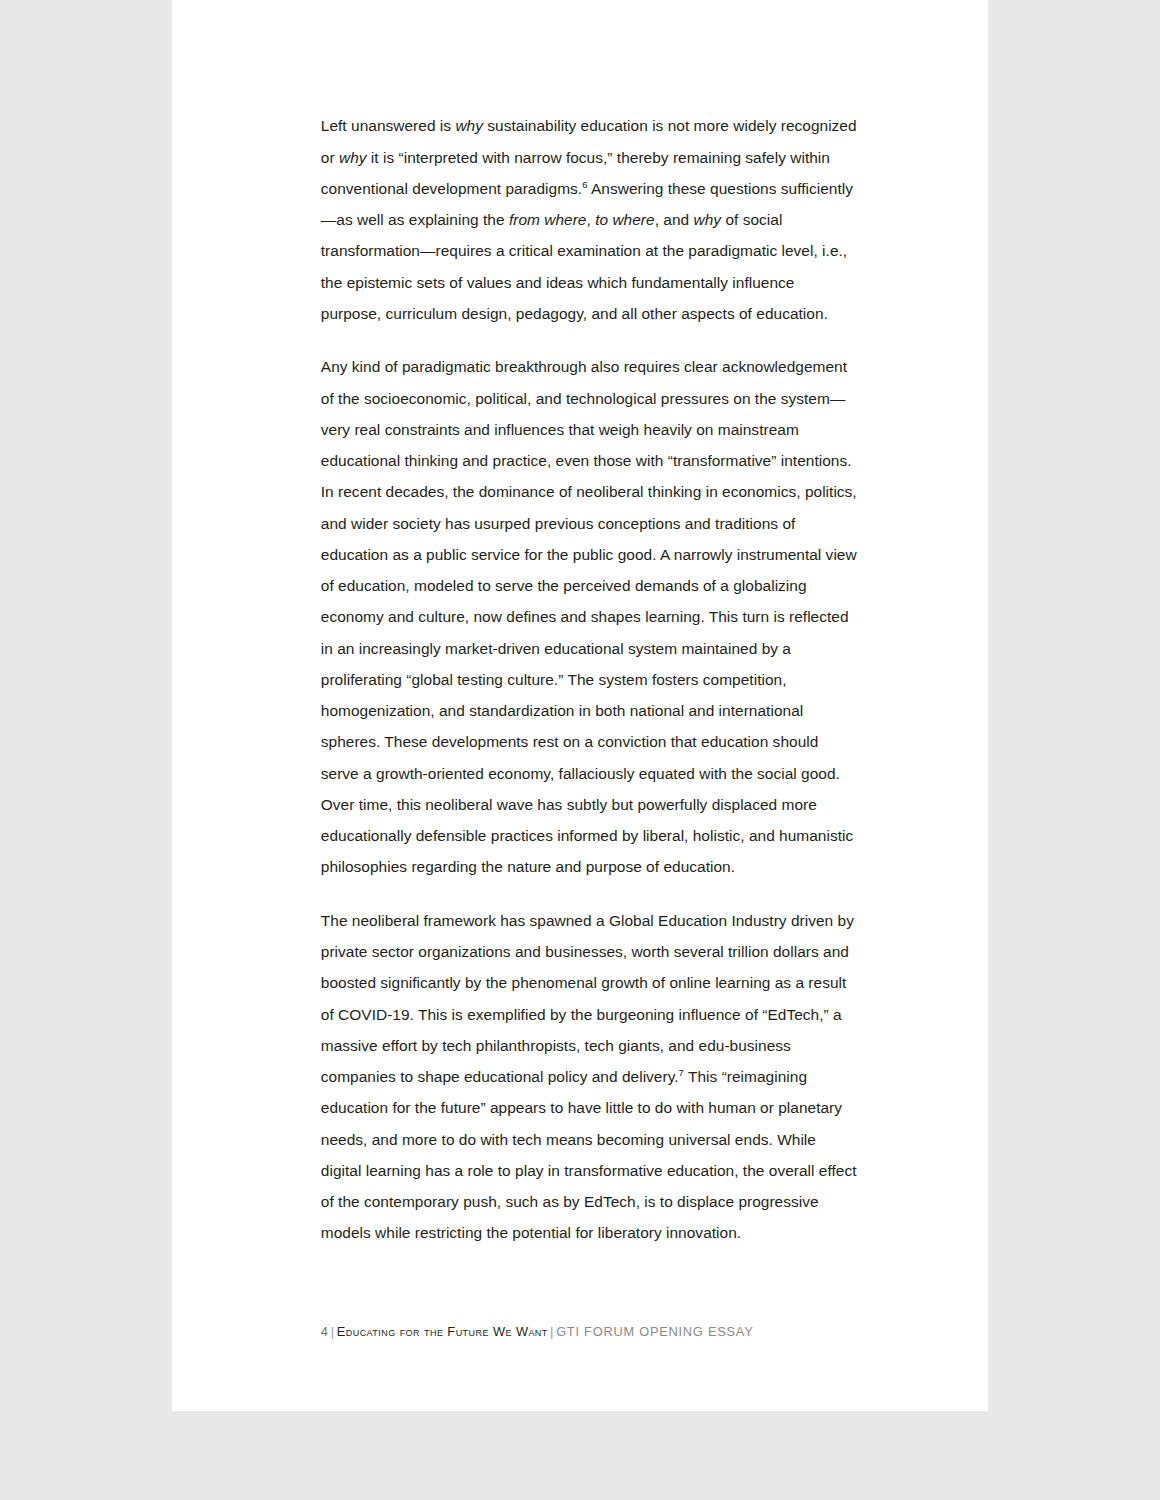Left unanswered is why sustainability education is not more widely recognized or why it is “interpreted with narrow focus,” thereby remaining safely within conventional development paradigms.6 Answering these questions sufficiently—as well as explaining the from where, to where, and why of social transformation—requires a critical examination at the paradigmatic level, i.e., the epistemic sets of values and ideas which fundamentally influence purpose, curriculum design, pedagogy, and all other aspects of education.
Any kind of paradigmatic breakthrough also requires clear acknowledgement of the socioeconomic, political, and technological pressures on the system—very real constraints and influences that weigh heavily on mainstream educational thinking and practice, even those with “transformative” intentions. In recent decades, the dominance of neoliberal thinking in economics, politics, and wider society has usurped previous conceptions and traditions of education as a public service for the public good. A narrowly instrumental view of education, modeled to serve the perceived demands of a globalizing economy and culture, now defines and shapes learning. This turn is reflected in an increasingly market-driven educational system maintained by a proliferating “global testing culture.” The system fosters competition, homogenization, and standardization in both national and international spheres. These developments rest on a conviction that education should serve a growth-oriented economy, fallaciously equated with the social good. Over time, this neoliberal wave has subtly but powerfully displaced more educationally defensible practices informed by liberal, holistic, and humanistic philosophies regarding the nature and purpose of education.
The neoliberal framework has spawned a Global Education Industry driven by private sector organizations and businesses, worth several trillion dollars and boosted significantly by the phenomenal growth of online learning as a result of COVID-19. This is exemplified by the burgeoning influence of “EdTech,” a massive effort by tech philanthropists, tech giants, and edu-business companies to shape educational policy and delivery.7 This “reimagining education for the future” appears to have little to do with human or planetary needs, and more to do with tech means becoming universal ends. While digital learning has a role to play in transformative education, the overall effect of the contemporary push, such as by EdTech, is to displace progressive models while restricting the potential for liberatory innovation.
4|Educating for the Future We Want|GTI FORUM OPENING ESSAY